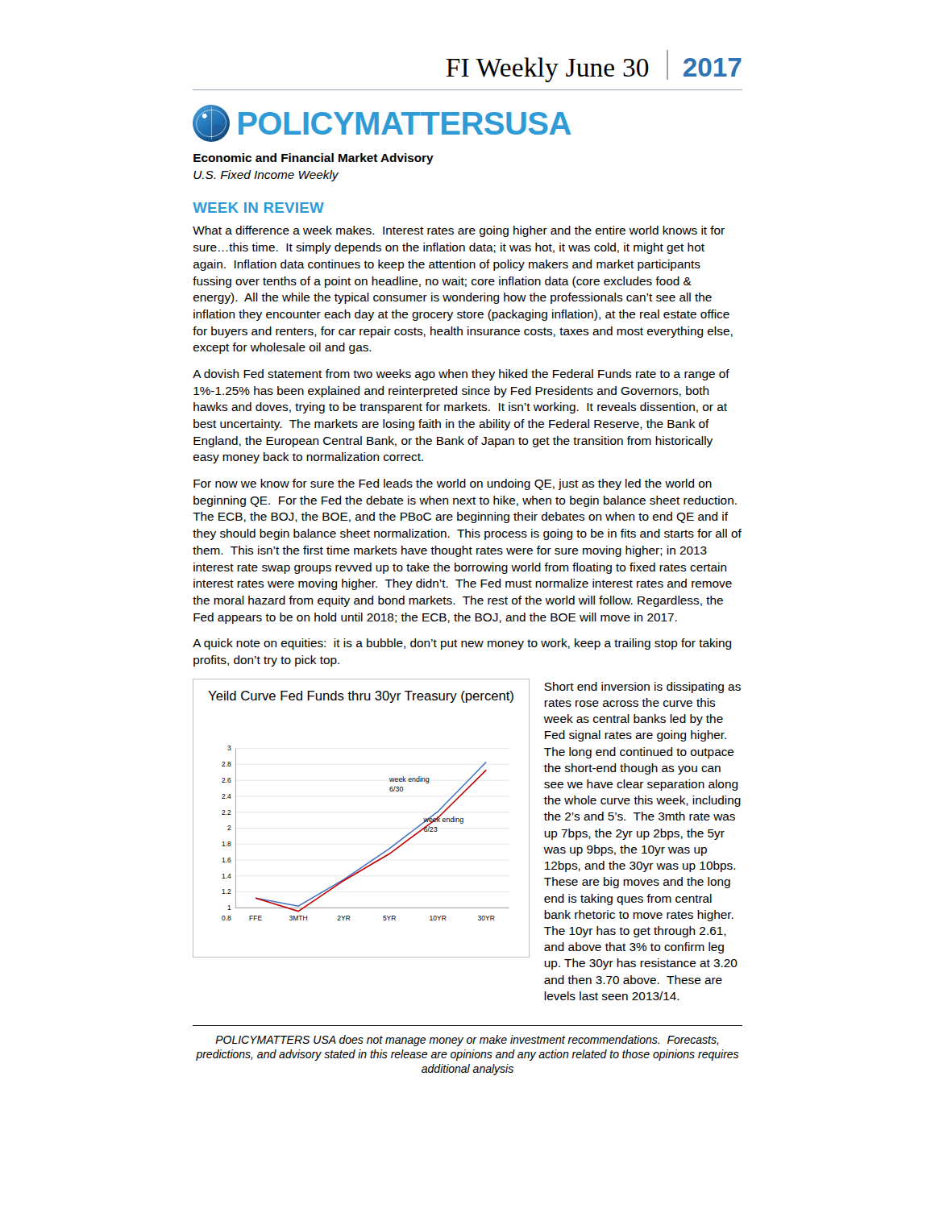FI Weekly June 30 2017
POLICYMATTERSUSA
Economic and Financial Market Advisory
U.S. Fixed Income Weekly
WEEK IN REVIEW
What a difference a week makes. Interest rates are going higher and the entire world knows it for sure…this time. It simply depends on the inflation data; it was hot, it was cold, it might get hot again. Inflation data continues to keep the attention of policy makers and market participants fussing over tenths of a point on headline, no wait; core inflation data (core excludes food & energy). All the while the typical consumer is wondering how the professionals can’t see all the inflation they encounter each day at the grocery store (packaging inflation), at the real estate office for buyers and renters, for car repair costs, health insurance costs, taxes and most everything else, except for wholesale oil and gas.
A dovish Fed statement from two weeks ago when they hiked the Federal Funds rate to a range of 1%-1.25% has been explained and reinterpreted since by Fed Presidents and Governors, both hawks and doves, trying to be transparent for markets. It isn’t working. It reveals dissention, or at best uncertainty. The markets are losing faith in the ability of the Federal Reserve, the Bank of England, the European Central Bank, or the Bank of Japan to get the transition from historically easy money back to normalization correct.
For now we know for sure the Fed leads the world on undoing QE, just as they led the world on beginning QE. For the Fed the debate is when next to hike, when to begin balance sheet reduction. The ECB, the BOJ, the BOE, and the PBoC are beginning their debates on when to end QE and if they should begin balance sheet normalization. This process is going to be in fits and starts for all of them. This isn’t the first time markets have thought rates were for sure moving higher; in 2013 interest rate swap groups revved up to take the borrowing world from floating to fixed rates certain interest rates were moving higher. They didn’t. The Fed must normalize interest rates and remove the moral hazard from equity and bond markets. The rest of the world will follow. Regardless, the Fed appears to be on hold until 2018; the ECB, the BOJ, and the BOE will move in 2017.
A quick note on equities: it is a bubble, don’t put new money to work, keep a trailing stop for taking profits, don’t try to pick top.
Yeild Curve Fed Funds thru 30yr Treasury (percent)
3 2.8 2.6 2.4 2.2 2 1.8 1.6 1.4 1.2 1 0.8 FFE 3MTH 2YR 5YR 10YR 30YR week ending 6/30 week ending 6/23
Short end inversion is dissipating as rates rose across the curve this week as central banks led by the Fed signal rates are going higher. The long end continued to outpace the short-end though as you can see we have clear separation along the whole curve this week, including the 2’s and 5’s. The 3mth rate was up 7bps, the 2yr up 2bps, the 5yr was up 9bps, the 10yr was up 12bps, and the 30yr was up 10bps. These are big moves and the long end is taking ques from central bank rhetoric to move rates higher. The 10yr has to get through 2.61, and above that 3% to confirm leg up. The 30yr has resistance at 3.20 and then 3.70 above. These are levels last seen 2013/14.
POLICYMATTERS USA does not manage money or make investment recommendations. Forecasts, predictions, and advisory stated in this release are opinions and any action related to those opinions requires additional analysis